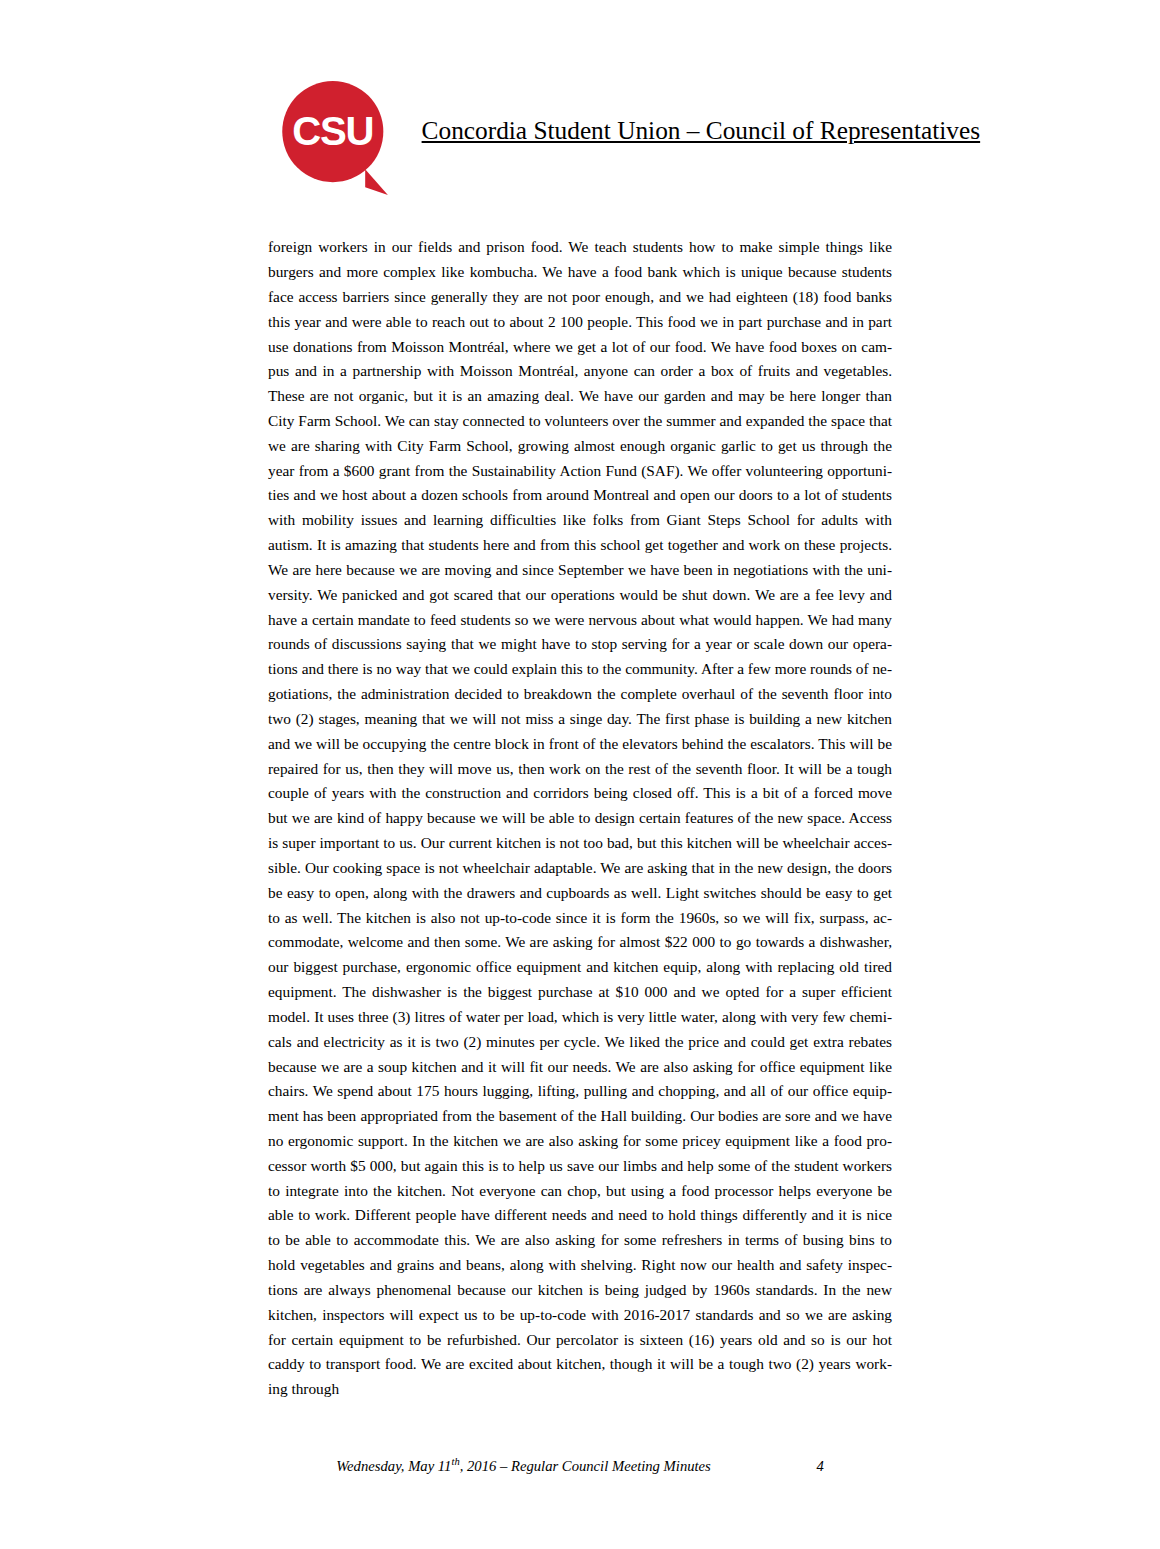CSU
Concordia Student Union – Council of Representatives
foreign workers in our fields and prison food. We teach students how to make simple things like burgers and more complex like kombucha. We have a food bank which is unique because students face access barriers since generally they are not poor enough, and we had eighteen (18) food banks this year and were able to reach out to about 2 100 people. This food we in part purchase and in part use donations from Moisson Montréal, where we get a lot of our food. We have food boxes on campus and in a partnership with Moisson Montréal, anyone can order a box of fruits and vegetables. These are not organic, but it is an amazing deal. We have our garden and may be here longer than City Farm School. We can stay connected to volunteers over the summer and expanded the space that we are sharing with City Farm School, growing almost enough organic garlic to get us through the year from a $600 grant from the Sustainability Action Fund (SAF). We offer volunteering opportunities and we host about a dozen schools from around Montreal and open our doors to a lot of students with mobility issues and learning difficulties like folks from Giant Steps School for adults with autism. It is amazing that students here and from this school get together and work on these projects. We are here because we are moving and since September we have been in negotiations with the university. We panicked and got scared that our operations would be shut down. We are a fee levy and have a certain mandate to feed students so we were nervous about what would happen. We had many rounds of discussions saying that we might have to stop serving for a year or scale down our operations and there is no way that we could explain this to the community. After a few more rounds of negotiations, the administration decided to breakdown the complete overhaul of the seventh floor into two (2) stages, meaning that we will not miss a singe day. The first phase is building a new kitchen and we will be occupying the centre block in front of the elevators behind the escalators. This will be repaired for us, then they will move us, then work on the rest of the seventh floor. It will be a tough couple of years with the construction and corridors being closed off. This is a bit of a forced move but we are kind of happy because we will be able to design certain features of the new space. Access is super important to us. Our current kitchen is not too bad, but this kitchen will be wheelchair accessible. Our cooking space is not wheelchair adaptable. We are asking that in the new design, the doors be easy to open, along with the drawers and cupboards as well. Light switches should be easy to get to as well. The kitchen is also not up-to-code since it is form the 1960s, so we will fix, surpass, accommodate, welcome and then some. We are asking for almost $22 000 to go towards a dishwasher, our biggest purchase, ergonomic office equipment and kitchen equip, along with replacing old tired equipment. The dishwasher is the biggest purchase at $10 000 and we opted for a super efficient model. It uses three (3) litres of water per load, which is very little water, along with very few chemicals and electricity as it is two (2) minutes per cycle. We liked the price and could get extra rebates because we are a soup kitchen and it will fit our needs. We are also asking for office equipment like chairs. We spend about 175 hours lugging, lifting, pulling and chopping, and all of our office equipment has been appropriated from the basement of the Hall building. Our bodies are sore and we have no ergonomic support. In the kitchen we are also asking for some pricey equipment like a food processor worth $5 000, but again this is to help us save our limbs and help some of the student workers to integrate into the kitchen. Not everyone can chop, but using a food processor helps everyone be able to work. Different people have different needs and need to hold things differently and it is nice to be able to accommodate this. We are also asking for some refreshers in terms of busing bins to hold vegetables and grains and beans, along with shelving. Right now our health and safety inspections are always phenomenal because our kitchen is being judged by 1960s standards. In the new kitchen, inspectors will expect us to be up-to-code with 2016-2017 standards and so we are asking for certain equipment to be refurbished. Our percolator is sixteen (16) years old and so is our hot caddy to transport food. We are excited about kitchen, though it will be a tough two (2) years working through
Wednesday, May 11th, 2016 – Regular Council Meeting Minutes 4